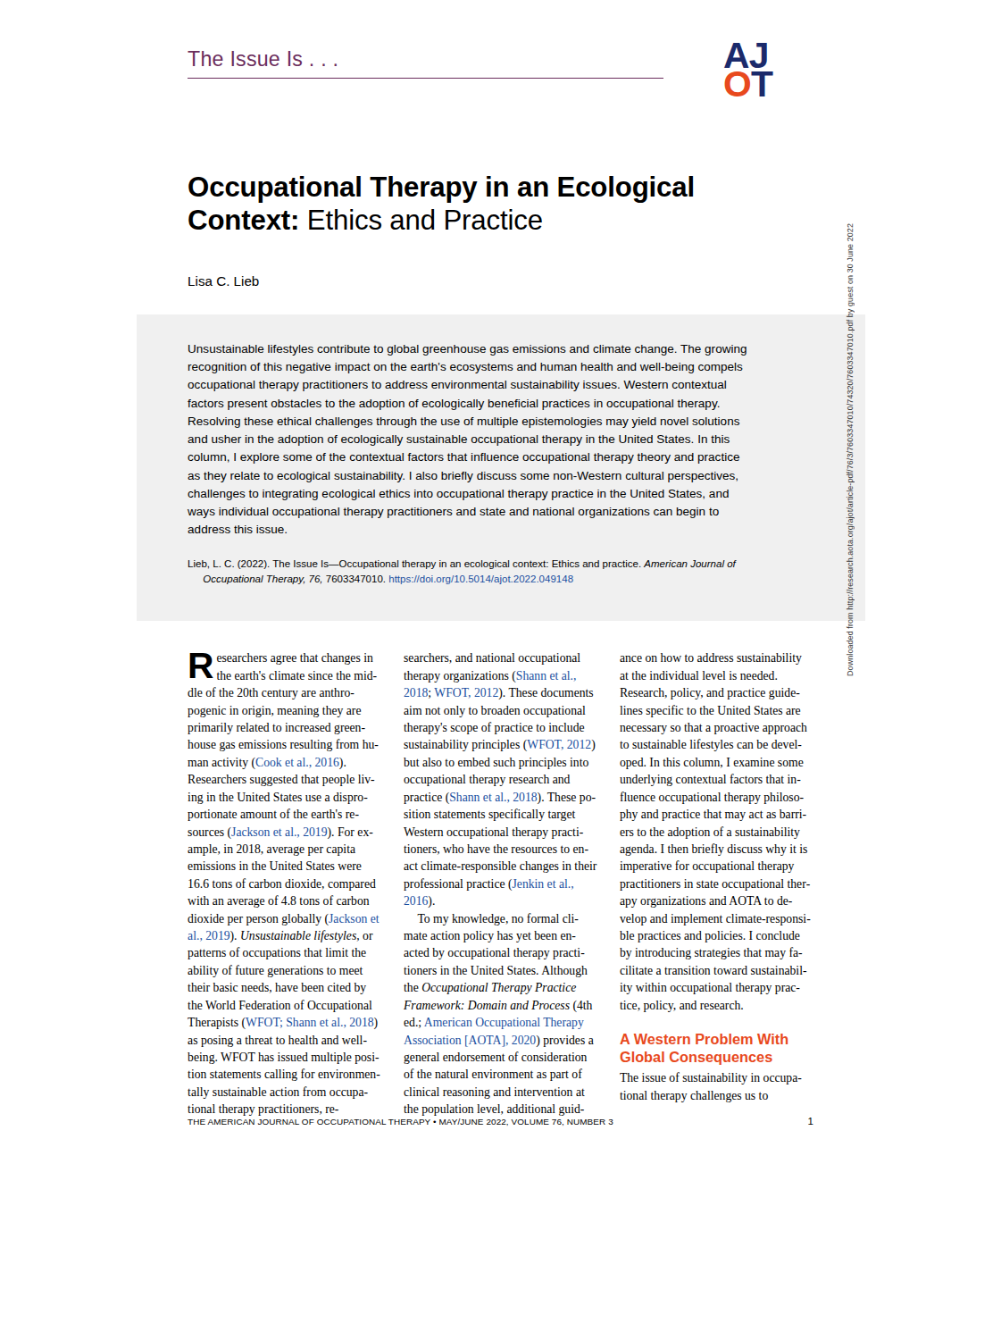Downloaded from http://research.aota.org/ajot/article-pdf/76/3/7603347010/74320/7603347010.pdf by guest on 30 June 2022
The Issue Is . . .
AJ
OT
Occupational Therapy in an Ecological
Context: Ethics and Practice
Lisa C. Lieb
Unsustainable lifestyles contribute to global greenhouse gas emissions and climate change. The growing recognition of this negative impact on the earth's ecosystems and human health and well-being compels occupational therapy practitioners to address environmental sustainability issues. Western contextual factors present obstacles to the adoption of ecologically beneficial practices in occupational therapy. Resolving these ethical challenges through the use of multiple epistemologies may yield novel solutions and usher in the adoption of ecologically sustainable occupational therapy in the United States. In this column, I explore some of the contextual factors that influence occupational therapy theory and practice as they relate to ecological sustainability. I also briefly discuss some non-Western cultural perspectives, challenges to integrating ecological ethics into occupational therapy practice in the United States, and ways individual occupational therapy practitioners and state and national organizations can begin to address this issue.
Lieb, L. C. (2022). The Issue Is—Occupational therapy in an ecological context: Ethics and practice. American Journal of Occupational Therapy, 76, 7603347010. https://doi.org/10.5014/ajot.2022.049148
Researchers agree that changes in the earth's climate since the middle of the 20th century are anthropogenic in origin, meaning they are primarily related to increased greenhouse gas emissions resulting from human activity (Cook et al., 2016). Researchers suggested that people living in the United States use a disproportionate amount of the earth's resources (Jackson et al., 2019). For example, in 2018, average per capita emissions in the United States were 16.6 tons of carbon dioxide, compared with an average of 4.8 tons of carbon dioxide per person globally (Jackson et al., 2019). Unsustainable lifestyles, or patterns of occupations that limit the ability of future generations to meet their basic needs, have been cited by the World Federation of Occupational Therapists (WFOT; Shann et al., 2018) as posing a threat to health and well-being. WFOT has issued multiple position statements calling for environmentally sustainable action from occupational therapy practitioners, researchers, and national occupational therapy organizations (Shann et al., 2018; WFOT, 2012). These documents aim not only to broaden occupational therapy's scope of practice to include sustainability principles (WFOT, 2012) but also to embed such principles into occupational therapy research and practice (Shann et al., 2018). These position statements specifically target Western occupational therapy practitioners, who have the resources to enact climate-responsible changes in their professional practice (Jenkin et al., 2016).
To my knowledge, no formal climate action policy has yet been enacted by occupational therapy practitioners in the United States. Although the Occupational Therapy Practice Framework: Domain and Process (4th ed.; American Occupational Therapy Association [AOTA], 2020) provides a general endorsement of consideration of the natural environment as part of clinical reasoning and intervention at the population level, additional guidance on how to address sustainability at the individual level is needed. Research, policy, and practice guidelines specific to the United States are necessary so that a proactive approach to sustainable lifestyles can be developed. In this column, I examine some underlying contextual factors that influence occupational therapy philosophy and practice that may act as barriers to the adoption of a sustainability agenda. I then briefly discuss why it is imperative for occupational therapy practitioners in state occupational therapy organizations and AOTA to develop and implement climate-responsible practices and policies. I conclude by introducing strategies that may facilitate a transition toward sustainability within occupational therapy practice, policy, and research.
A Western Problem With Global Consequences
The issue of sustainability in occupational therapy challenges us to
THE AMERICAN JOURNAL OF OCCUPATIONAL THERAPY • MAY/JUNE 2022, VOLUME 76, NUMBER 3
1